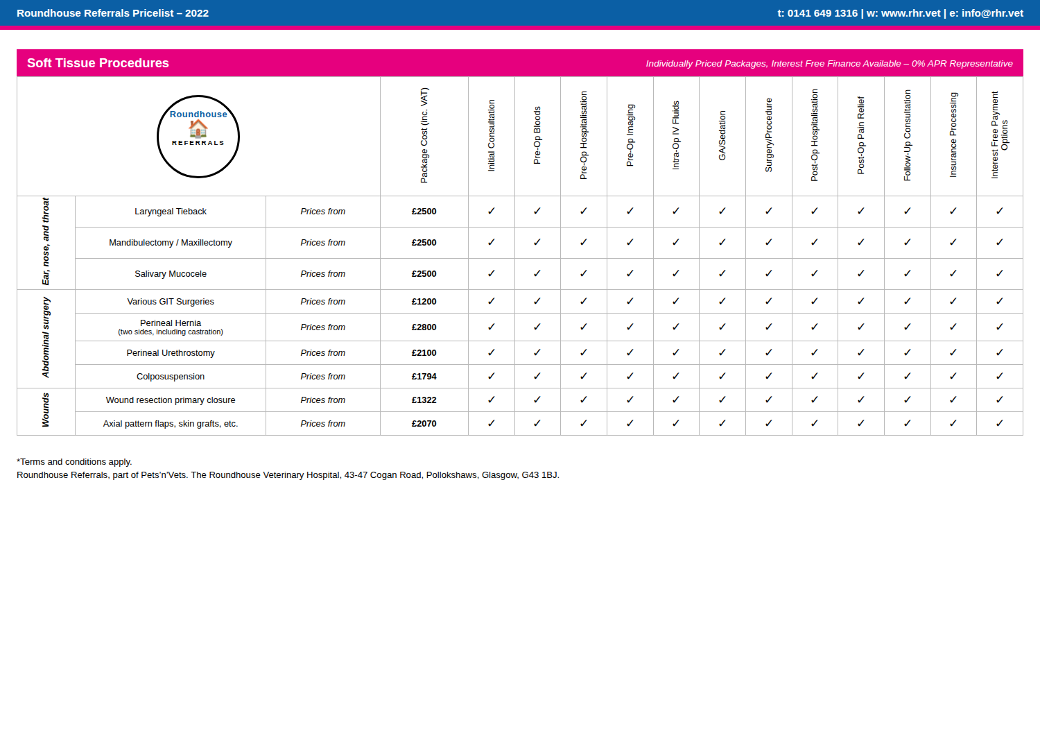Roundhouse Referrals Pricelist – 2022
t: 0141 649 1316 | w: www.rhr.vet | e: info@rhr.vet
Soft Tissue Procedures
Individually Priced Packages, Interest Free Finance Available – 0% APR Representative
| Roundhouse 🏠 REFERRALS | Package Cost (inc. VAT) | Initial Consultation | Pre-Op Bloods | Pre-Op Hospitalisation | Pre-Op Imaging | Intra-Op IV Fluids | GA/Sedation | Surgery/Procedure | Post-Op Hospitalisation | Post-Op Pain Relief | Follow-Up Consultation | Insurance Processing | Interest Free Payment Options |
| --- | --- | --- | --- | --- | --- | --- | --- | --- | --- | --- | --- | --- | --- |
| Ear, nose, and throat | Laryngeal Tieback | Prices from | £2500 | ✓ | ✓ | ✓ | ✓ | ✓ | ✓ | ✓ | ✓ | ✓ | ✓ | ✓ | ✓ |
| Mandibulectomy / Maxillectomy | Prices from | £2500 | ✓ | ✓ | ✓ | ✓ | ✓ | ✓ | ✓ | ✓ | ✓ | ✓ | ✓ | ✓ |
| Salivary Mucocele | Prices from | £2500 | ✓ | ✓ | ✓ | ✓ | ✓ | ✓ | ✓ | ✓ | ✓ | ✓ | ✓ | ✓ |
| Abdominal surgery | Various GIT Surgeries | Prices from | £1200 | ✓ | ✓ | ✓ | ✓ | ✓ | ✓ | ✓ | ✓ | ✓ | ✓ | ✓ | ✓ |
| Perineal Hernia (two sides, including castration) | Prices from | £2800 | ✓ | ✓ | ✓ | ✓ | ✓ | ✓ | ✓ | ✓ | ✓ | ✓ | ✓ | ✓ |
| Perineal Urethrostomy | Prices from | £2100 | ✓ | ✓ | ✓ | ✓ | ✓ | ✓ | ✓ | ✓ | ✓ | ✓ | ✓ | ✓ |
| Colposuspension | Prices from | £1794 | ✓ | ✓ | ✓ | ✓ | ✓ | ✓ | ✓ | ✓ | ✓ | ✓ | ✓ | ✓ |
| Wounds | Wound resection primary closure | Prices from | £1322 | ✓ | ✓ | ✓ | ✓ | ✓ | ✓ | ✓ | ✓ | ✓ | ✓ | ✓ | ✓ |
| Axial pattern flaps, skin grafts, etc. | Prices from | £2070 | ✓ | ✓ | ✓ | ✓ | ✓ | ✓ | ✓ | ✓ | ✓ | ✓ | ✓ | ✓ |
*Terms and conditions apply.
Roundhouse Referrals, part of Pets’n’Vets. The Roundhouse Veterinary Hospital, 43-47 Cogan Road, Pollokshaws, Glasgow, G43 1BJ.